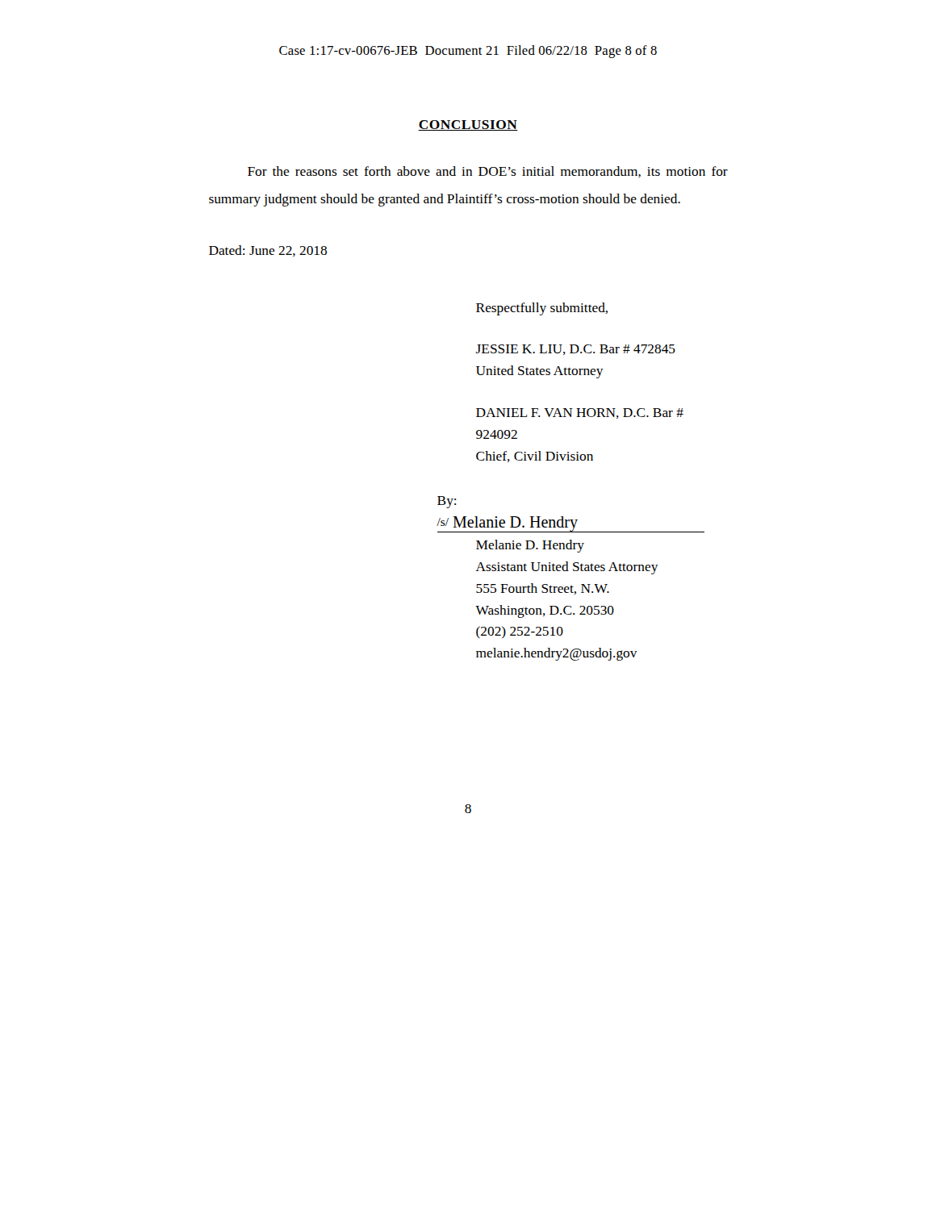Case 1:17-cv-00676-JEB Document 21 Filed 06/22/18 Page 8 of 8
CONCLUSION
For the reasons set forth above and in DOE’s initial memorandum, its motion for summary judgment should be granted and Plaintiff’s cross-motion should be denied.
Dated: June 22, 2018
Respectfully submitted,
JESSIE K. LIU, D.C. Bar # 472845
United States Attorney
DANIEL F. VAN HORN, D.C. Bar # 924092
Chief, Civil Division
By:/s/ Melanie D. Hendry
Melanie D. Hendry
Assistant United States Attorney
555 Fourth Street, N.W.
Washington, D.C. 20530
(202) 252-2510
melanie.hendry2@usdoj.gov
8